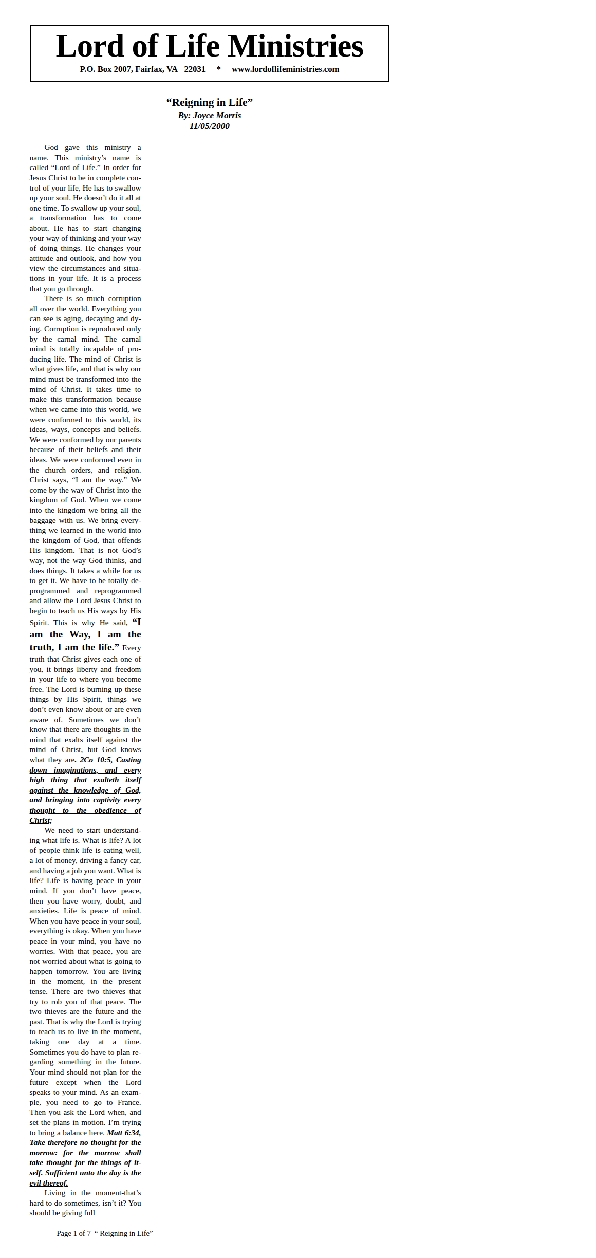Lord of Life Ministries
P.O. Box 2007, Fairfax, VA 22031 * www.lordoflifeministries.com
“Reigning in Life”
By: Joyce Morris
11/05/2000
God gave this ministry a name. This ministry’s name is called “Lord of Life.” In order for Jesus Christ to be in complete control of your life, He has to swallow up your soul. He doesn’t do it all at one time. To swallow up your soul, a transformation has to come about. He has to start changing your way of thinking and your way of doing things. He changes your attitude and outlook, and how you view the circumstances and situations in your life. It is a process that you go through.
There is so much corruption all over the world. Everything you can see is aging, decaying and dying. Corruption is reproduced only by the carnal mind. The carnal mind is totally incapable of producing life. The mind of Christ is what gives life, and that is why our mind must be transformed into the mind of Christ. It takes time to make this transformation because when we came into this world, we were conformed to this world, its ideas, ways, concepts and beliefs. We were conformed by our parents because of their beliefs and their ideas. We were conformed even in the church orders, and religion. Christ says, “I am the way.” We come by the way of Christ into the kingdom of God. When we come into the kingdom we bring all the baggage with us. We bring everything we learned in the world into the kingdom of God, that offends His kingdom. That is not God’s way, not the way God thinks, and does things. It takes a while for us to get it. We have to be totally deprogrammed and reprogrammed and allow the Lord Jesus Christ to begin to teach us His ways by His Spirit. This is why He said, “I am the Way, I am the truth, I am the life.” Every truth that Christ gives each one of you, it brings liberty and freedom in your life to where you become free. The Lord is burning up these things by His Spirit, things we don’t even know about or are even aware of. Sometimes we don’t know that there are thoughts in the mind that exalts itself against the mind of Christ, but God knows what they are. 2Co 10:5, Casting down imaginations, and every high thing that exalteth itself against the knowledge of God, and bringing into captivity every thought to the obedience of Christ;
We need to start understanding what life is. What is life? A lot of people think life is eating well, a lot of money, driving a fancy car, and having a job you want. What is life? Life is having peace in your mind. If you don’t have peace, then you have worry, doubt, and anxieties. Life is peace of mind. When you have peace in your soul, everything is okay. When you have peace in your mind, you have no worries. With that peace, you are not worried about what is going to happen tomorrow. You are living in the moment, in the present tense. There are two thieves that try to rob you of that peace. The two thieves are the future and the past. That is why the Lord is trying to teach us to live in the moment, taking one day at a time. Sometimes you do have to plan regarding something in the future. Your mind should not plan for the future except when the Lord speaks to your mind. As an example, you need to go to France. Then you ask the Lord when, and set the plans in motion. I’m trying to bring a balance here. Matt 6:34, Take therefore no thought for the morrow: for the morrow shall take thought for the things of itself. Sufficient unto the day is the evil thereof.
Living in the moment-that’s hard to do sometimes, isn’t it? You should be giving full
Page 1 of 7 “ Reigning in Life”